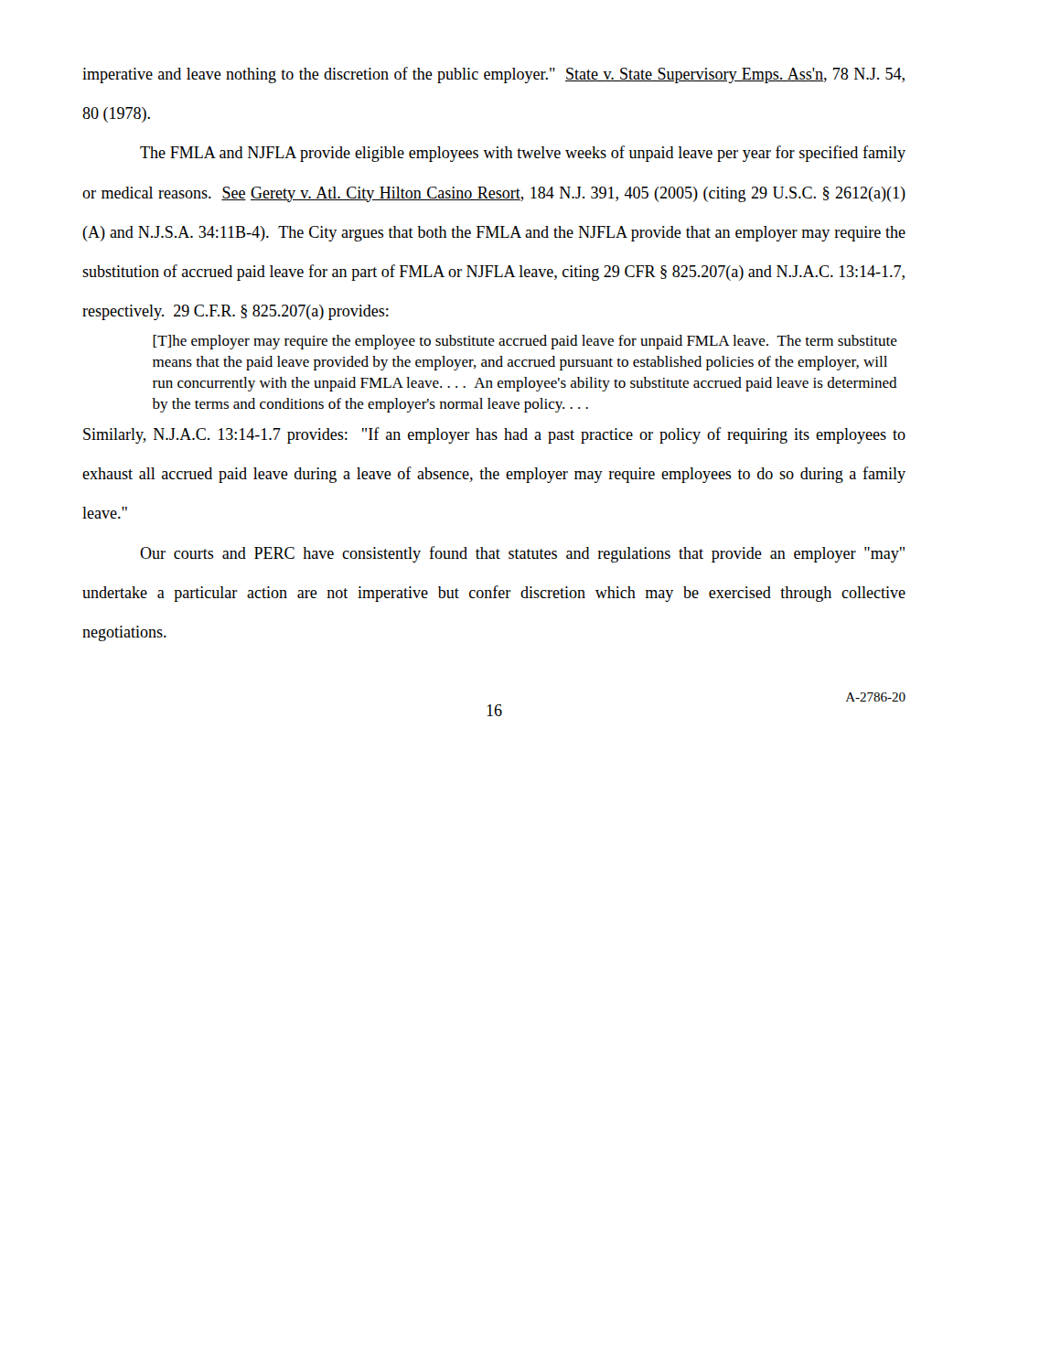imperative and leave nothing to the discretion of the public employer." State v. State Supervisory Emps. Ass'n, 78 N.J. 54, 80 (1978).
The FMLA and NJFLA provide eligible employees with twelve weeks of unpaid leave per year for specified family or medical reasons. See Gerety v. Atl. City Hilton Casino Resort, 184 N.J. 391, 405 (2005) (citing 29 U.S.C. § 2612(a)(1)(A) and N.J.S.A. 34:11B-4). The City argues that both the FMLA and the NJFLA provide that an employer may require the substitution of accrued paid leave for an part of FMLA or NJFLA leave, citing 29 CFR § 825.207(a) and N.J.A.C. 13:14-1.7, respectively. 29 C.F.R. § 825.207(a) provides:
[T]he employer may require the employee to substitute accrued paid leave for unpaid FMLA leave. The term substitute means that the paid leave provided by the employer, and accrued pursuant to established policies of the employer, will run concurrently with the unpaid FMLA leave. . . . An employee's ability to substitute accrued paid leave is determined by the terms and conditions of the employer's normal leave policy. . . .
Similarly, N.J.A.C. 13:14-1.7 provides: "If an employer has had a past practice or policy of requiring its employees to exhaust all accrued paid leave during a leave of absence, the employer may require employees to do so during a family leave."
Our courts and PERC have consistently found that statutes and regulations that provide an employer "may" undertake a particular action are not imperative but confer discretion which may be exercised through collective negotiations.
A-2786-20
16